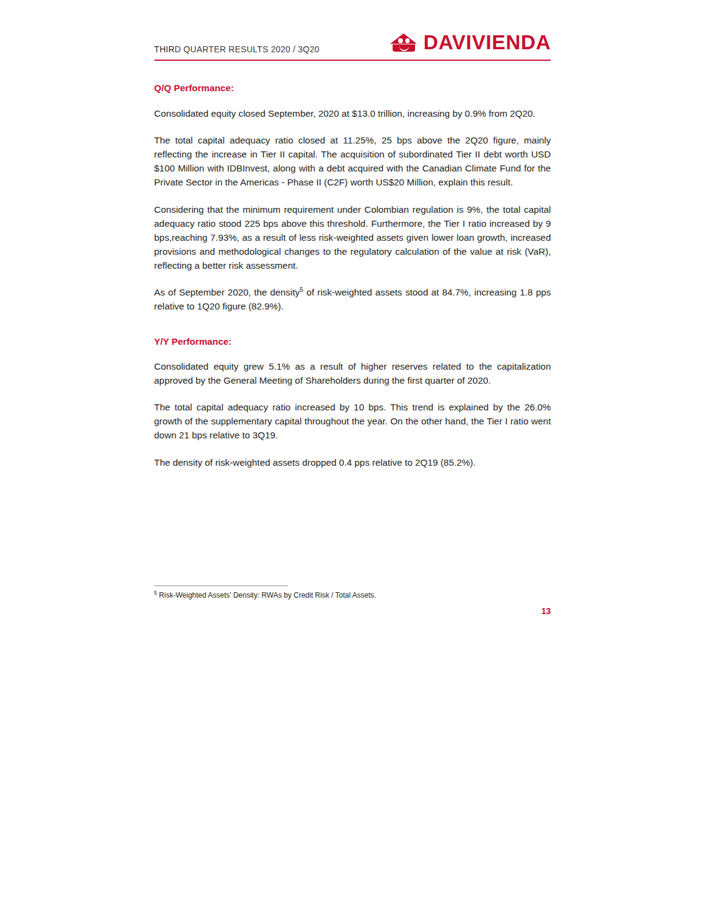THIRD QUARTER RESULTS 2020 / 3Q20
DAVIVIENDA
Q/Q Performance:
Consolidated equity closed September, 2020 at $13.0 trillion, increasing by 0.9% from 2Q20.
The total capital adequacy ratio closed at 11.25%, 25 bps above the 2Q20 figure, mainly reflecting the increase in Tier II capital. The acquisition of subordinated Tier II debt worth USD $100 Million with IDBInvest, along with a debt acquired with the Canadian Climate Fund for the Private Sector in the Americas - Phase II (C2F) worth US$20 Million, explain this result.
Considering that the minimum requirement under Colombian regulation is 9%, the total capital adequacy ratio stood 225 bps above this threshold. Furthermore, the Tier I ratio increased by 9 bps,reaching 7.93%, as a result of less risk-weighted assets given lower loan growth, increased provisions and methodological changes to the regulatory calculation of the value at risk (VaR), reflecting a better risk assessment.
As of September 2020, the density5 of risk-weighted assets stood at 84.7%, increasing 1.8 pps relative to 1Q20 figure (82.9%).
Y/Y Performance:
Consolidated equity grew 5.1% as a result of higher reserves related to the capitalization approved by the General Meeting of Shareholders during the first quarter of 2020.
The total capital adequacy ratio increased by 10 bps. This trend is explained by the 26.0% growth of the supplementary capital throughout the year. On the other hand, the Tier I ratio went down 21 bps relative to 3Q19.
The density of risk-weighted assets dropped 0.4 pps relative to 2Q19 (85.2%).
5 Risk-Weighted Assets’ Density: RWAs by Credit Risk / Total Assets.
13